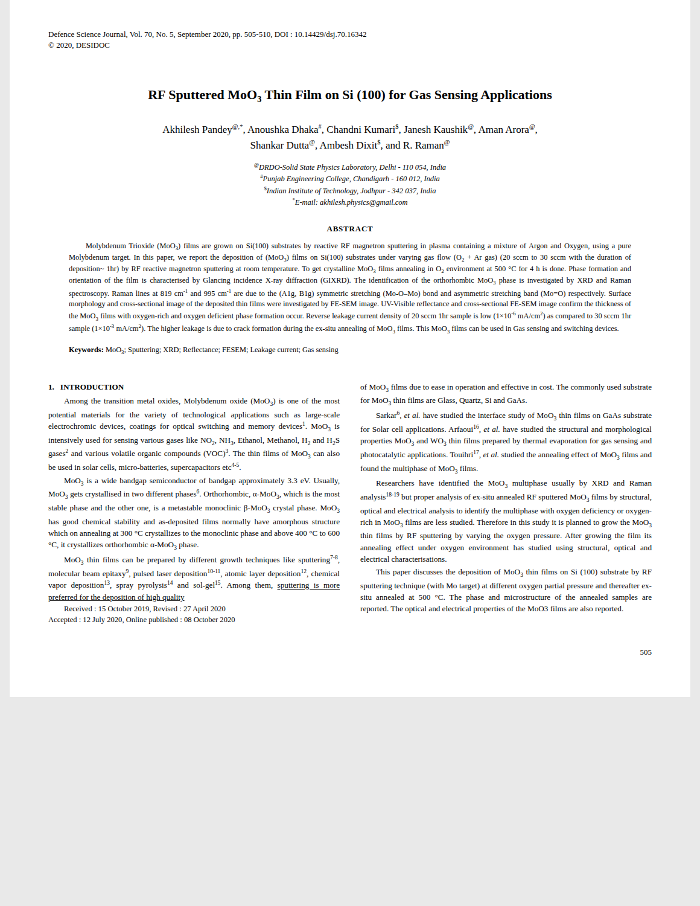Defence Science Journal, Vol. 70, No. 5, September 2020, pp. 505-510, DOI : 10.14429/dsj.70.16342
© 2020, DESIDOC
RF Sputtered MoO3 Thin Film on Si (100) for Gas Sensing Applications
Akhilesh Pandey@,*, Anoushka Dhaka#, Chandni Kumari$, Janesh Kaushik@, Aman Arora@,
Shankar Dutta@, Ambesh Dixit$, and R. Raman@
@DRDO-Solid State Physics Laboratory, Delhi - 110 054, India
#Punjab Engineering College, Chandigarh - 160 012, India
$Indian Institute of Technology, Jodhpur - 342 037, India
*E-mail: akhilesh.physics@gmail.com
ABSTRACT
Molybdenum Trioxide (MoO3) films are grown on Si(100) substrates by reactive RF magnetron sputtering in plasma containing a mixture of Argon and Oxygen, using a pure Molybdenum target. In this paper, we report the deposition of (MoO3) films on Si(100) substrates under varying gas flow (O2 + Ar gas) (20 sccm to 30 sccm with the duration of deposition~ 1hr) by RF reactive magnetron sputtering at room temperature. To get crystalline MoO3 films annealing in O2 environment at 500 °C for 4 h is done. Phase formation and orientation of the film is characterised by Glancing incidence X-ray diffraction (GIXRD). The identification of the orthorhombic MoO3 phase is investigated by XRD and Raman spectroscopy. Raman lines at 819 cm-1 and 995 cm-1 are due to the (A1g, B1g) symmetric stretching (Mo-O–Mo) bond and asymmetric stretching band (Mo=O) respectively. Surface morphology and cross-sectional image of the deposited thin films were investigated by FE-SEM image. UV-Visible reflectance and cross-sectional FE-SEM image confirm the thickness of the MoO3 films with oxygen-rich and oxygen deficient phase formation occur. Reverse leakage current density of 20 sccm 1hr sample is low (1×10-6 mA/cm2) as compared to 30 sccm 1hr sample (1×10-3 mA/cm2). The higher leakage is due to crack formation during the ex-situ annealing of MoO3 films. This MoO3 films can be used in Gas sensing and switching devices.
Keywords: MoO3; Sputtering; XRD; Reflectance; FESEM; Leakage current; Gas sensing
1. INTRODUCTION
Among the transition metal oxides, Molybdenum oxide (MoO3) is one of the most potential materials for the variety of technological applications such as large-scale electrochromic devices, coatings for optical switching and memory devices1. MoO3 is intensively used for sensing various gases like NO2, NH3, Ethanol, Methanol, H2 and H2S gases2 and various volatile organic compounds (VOC)3. The thin films of MoO3 can also be used in solar cells, micro-batteries, supercapacitors etc4-5.
MoO3 is a wide bandgap semiconductor of bandgap approximately 3.3 eV. Usually, MoO3 gets crystallised in two different phases6. Orthorhombic, α-MoO3, which is the most stable phase and the other one, is a metastable monoclinic β-MoO3 crystal phase. MoO3 has good chemical stability and as-deposited films normally have amorphous structure which on annealing at 300 °C crystallizes to the monoclinic phase and above 400 °C to 600 °C, it crystallizes orthorhombic α-MoO3 phase.
MoO3 thin films can be prepared by different growth techniques like sputtering7-8, molecular beam epitaxy9, pulsed laser deposition10-11, atomic layer deposition12, chemical vapor deposition13, spray pyrolysis14 and sol-gel15. Among them, sputtering is more preferred for the deposition of high quality
Received : 15 October 2019, Revised : 27 April 2020
Accepted : 12 July 2020, Online published : 08 October 2020
of MoO3 films due to ease in operation and effective in cost. The commonly used substrate for MoO3 thin films are Glass, Quartz, Si and GaAs.
Sarkar6, et al. have studied the interface study of MoO3 thin films on GaAs substrate for Solar cell applications. Arfaoui16, et al. have studied the structural and morphological properties MoO3 and WO3 thin films prepared by thermal evaporation for gas sensing and photocatalytic applications. Touihri17, et al. studied the annealing effect of MoO3 films and found the multiphase of MoO3 films.
Researchers have identified the MoO3 multiphase usually by XRD and Raman analysis18-19 but proper analysis of ex-situ annealed RF sputtered MoO3 films by structural, optical and electrical analysis to identify the multiphase with oxygen deficiency or oxygen-rich in MoO3 films are less studied. Therefore in this study it is planned to grow the MoO3 thin films by RF sputtering by varying the oxygen pressure. After growing the film its annealing effect under oxygen environment has studied using structural, optical and electrical characterisations.
This paper discusses the deposition of MoO3 thin films on Si (100) substrate by RF sputtering technique (with Mo target) at different oxygen partial pressure and thereafter ex-situ annealed at 500 °C. The phase and microstructure of the annealed samples are reported. The optical and electrical properties of the MoO3 films are also reported.
505